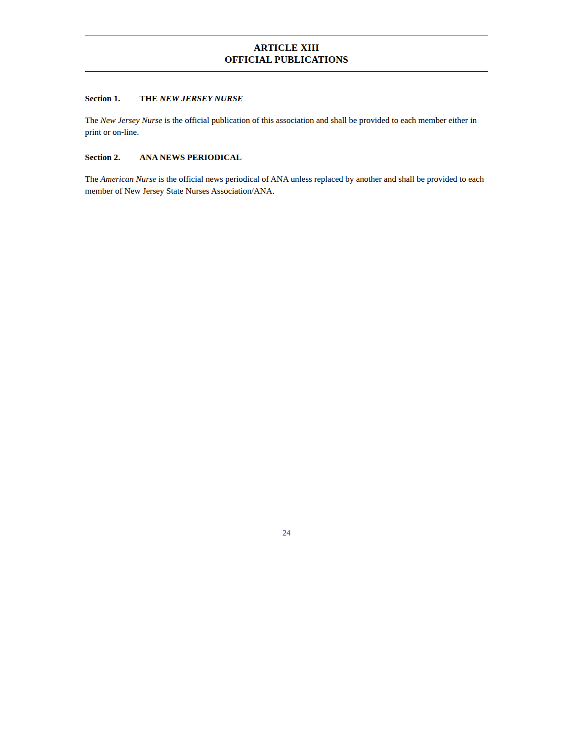ARTICLE XIII
OFFICIAL PUBLICATIONS
Section 1. THE NEW JERSEY NURSE
The New Jersey Nurse is the official publication of this association and shall be provided to each member either in print or on-line.
Section 2. ANA NEWS PERIODICAL
The American Nurse is the official news periodical of ANA unless replaced by another and shall be provided to each member of New Jersey State Nurses Association/ANA.
24